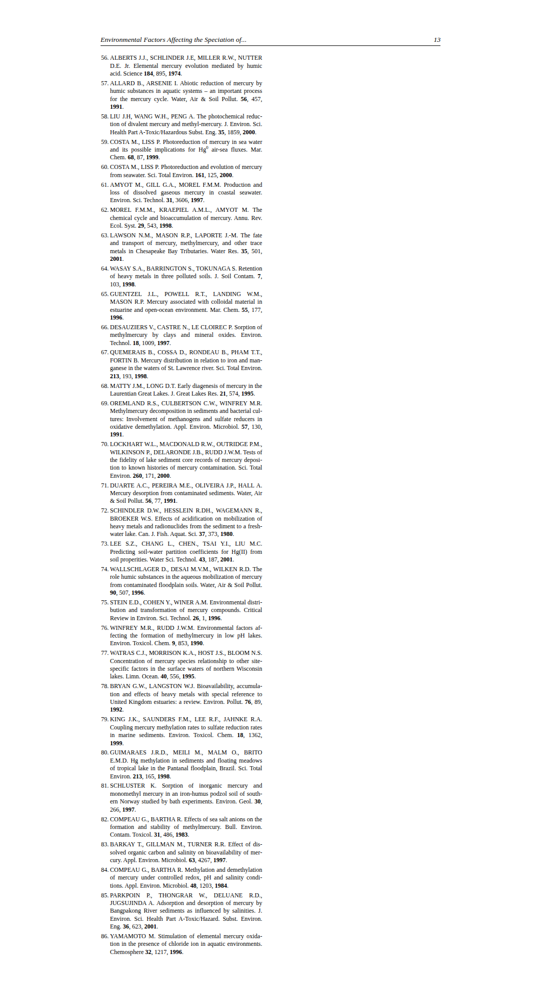Environmental Factors Affecting the Speciation of...
13
ALBERTS J.J., SCHLINDER J.E, MILLER R.W., NUTTER D.E. Jr. Elemental mercury evolution mediated by humic acid. Science 184, 895, 1974.
ALLARD B., ARSENIE I. Abiotic reduction of mercury by humic substances in aquatic systems – an important process for the mercury cycle. Water, Air & Soil Pollut. 56, 457, 1991.
LIU J.H, WANG W.H., PENG A. The photochemical reduction of divalent mercury and methyl-mercury. J. Environ. Sci. Health Part A-Toxic/Hazardous Subst. Eng. 35, 1859, 2000.
COSTA M., LISS P. Photoreduction of mercury in sea water and its possible implications for Hg0 air-sea fluxes. Mar. Chem. 68, 87, 1999.
COSTA M., LISS P. Photoreduction and evolution of mercury from seawater. Sci. Total Environ. 161, 125, 2000.
AMYOT M., GILL G.A., MOREL F.M.M. Production and loss of dissolved gaseous mercury in coastal seawater. Environ. Sci. Technol. 31, 3606, 1997.
MOREL F.M.M., KRAEPIEL A.M.L., AMYOT M. The chemical cycle and bioaccumulation of mercury. Annu. Rev. Ecol. Syst. 29, 543, 1998.
LAWSON N.M., MASON R.P., LAPORTE J.-M. The fate and transport of mercury, methylmercury, and other trace metals in Chesapeake Bay Tributaries. Water Res. 35, 501, 2001.
WASAY S.A., BARRINGTON S., TOKUNAGA S. Retention of heavy metals in three polluted soils. J. Soil Contam. 7, 103, 1998.
GUENTZEL J.L., POWELL R.T., LANDING W.M., MASON R.P. Mercury associated with colloidal material in estuarine and open-ocean environment. Mar. Chem. 55, 177, 1996.
DESAUZIERS V., CASTRE N., LE CLOIREC P. Sorption of methylmercury by clays and mineral oxides. Environ. Technol. 18, 1009, 1997.
QUEMERAIS B., COSSA D., RONDEAU B., PHAM T.T., FORTIN B. Mercury distribution in relation to iron and manganese in the waters of St. Lawrence river. Sci. Total Environ. 213, 193, 1998.
MATTY J.M., LONG D.T. Early diagenesis of mercury in the Laurentian Great Lakes. J. Great Lakes Res. 21, 574, 1995.
OREMLAND R.S., CULBERTSON C.W., WINFREY M.R. Methylmercury decomposition in sediments and bacterial cultures: Involvement of methanogens and sulfate reducers in oxidative demethylation. Appl. Environ. Microbiol. 57, 130, 1991.
LOCKHART W.L., MACDONALD R.W., OUTRIDGE P.M., WILKINSON P., DELARONDE J.B., RUDD J.W.M. Tests of the fidelity of lake sediment core records of mercury deposition to known histories of mercury contamination. Sci. Total Environ. 260, 171, 2000.
DUARTE A.C., PEREIRA M.E., OLIVEIRA J.P., HALL A. Mercury desorption from contaminated sediments. Water, Air & Soil Pollut. 56, 77, 1991.
SCHINDLER D.W., HESSLEIN R.DH., WAGEMANN R., BROEKER W.S. Effects of acidification on mobilization of heavy metals and radionuclides from the sediment to a freshwater lake. Can. J. Fish. Aquat. Sci. 37, 373, 1980.
LEE S.Z., CHANG L., CHEN., TSAI Y.I., LIU M.C. Predicting soil-water partition coefficients for Hg(II) from soil properities. Water Sci. Technol. 43, 187, 2001.
WALLSCHLAGER D., DESAI M.V.M., WILKEN R.D. The role humic substances in the aqueous mobilization of mercury from contaminated floodplain soils. Water, Air & Soil Pollut. 90, 507, 1996.
STEIN E.D., COHEN Y., WINER A.M. Environmental distribution and transformation of mercury compounds. Critical Review in Environ. Sci. Technol. 26, 1, 1996.
WINFREY M.R., RUDD J.W.M. Environmental factors affecting the formation of methylmercury in low pH lakes. Environ. Toxicol. Chem. 9, 853, 1990.
WATRAS C.J., MORRISON K.A., HOST J.S., BLOOM N.S. Concentration of mercury species relationship to other site-specific factors in the surface waters of northern Wisconsin lakes. Limn. Ocean. 40, 556, 1995.
BRYAN G.W., LANGSTON W.J. Bioavailability, accumulation and effects of heavy metals with special reference to United Kingdom estuaries: a review. Environ. Pollut. 76, 89, 1992.
KING J.K., SAUNDERS F.M., LEE R.F., JAHNKE R.A. Coupling mercury methylation rates to sulfate reduction rates in marine sediments. Environ. Toxicol. Chem. 18, 1362, 1999.
GUIMARAES J.R.D., MEILI M., MALM O., BRITO E.M.D. Hg methylation in sediments and floating meadows of tropical lake in the Pantanal floodplain, Brazil. Sci. Total Environ. 213, 165, 1998.
SCHLUSTER K. Sorption of inorganic mercury and monomethyl mercury in an iron-humus podzol soil of southern Norway studied by bath experiments. Environ. Geol. 30, 266, 1997.
COMPEAU G., BARTHA R. Effects of sea salt anions on the formation and stability of methylmercury. Bull. Environ. Contam. Toxicol. 31, 486, 1983.
BARKAY T., GILLMAN M., TURNER R.R. Effect of dissolved organic carbon and salinity on bioavailability of mercury. Appl. Environ. Microbiol. 63, 4267, 1997.
COMPEAU G., BARTHA R. Methylation and demethylation of mercury under controlled redox, pH and salinity conditions. Appl. Environ. Microbiol. 48, 1203, 1984.
PARKPOIN P., THONGRAR W., DELUANE R.D., JUGSUJINDA A. Adsorption and desorption of mercury by Bangpakong River sediments as influenced by salinities. J. Environ. Sci. Health Part A-Toxic/Hazard. Subst. Environ. Eng. 36, 623, 2001.
YAMAMOTO M. Stimulation of elemental mercury oxidation in the presence of chloride ion in aquatic environments. Chemosphere 32, 1217, 1996.